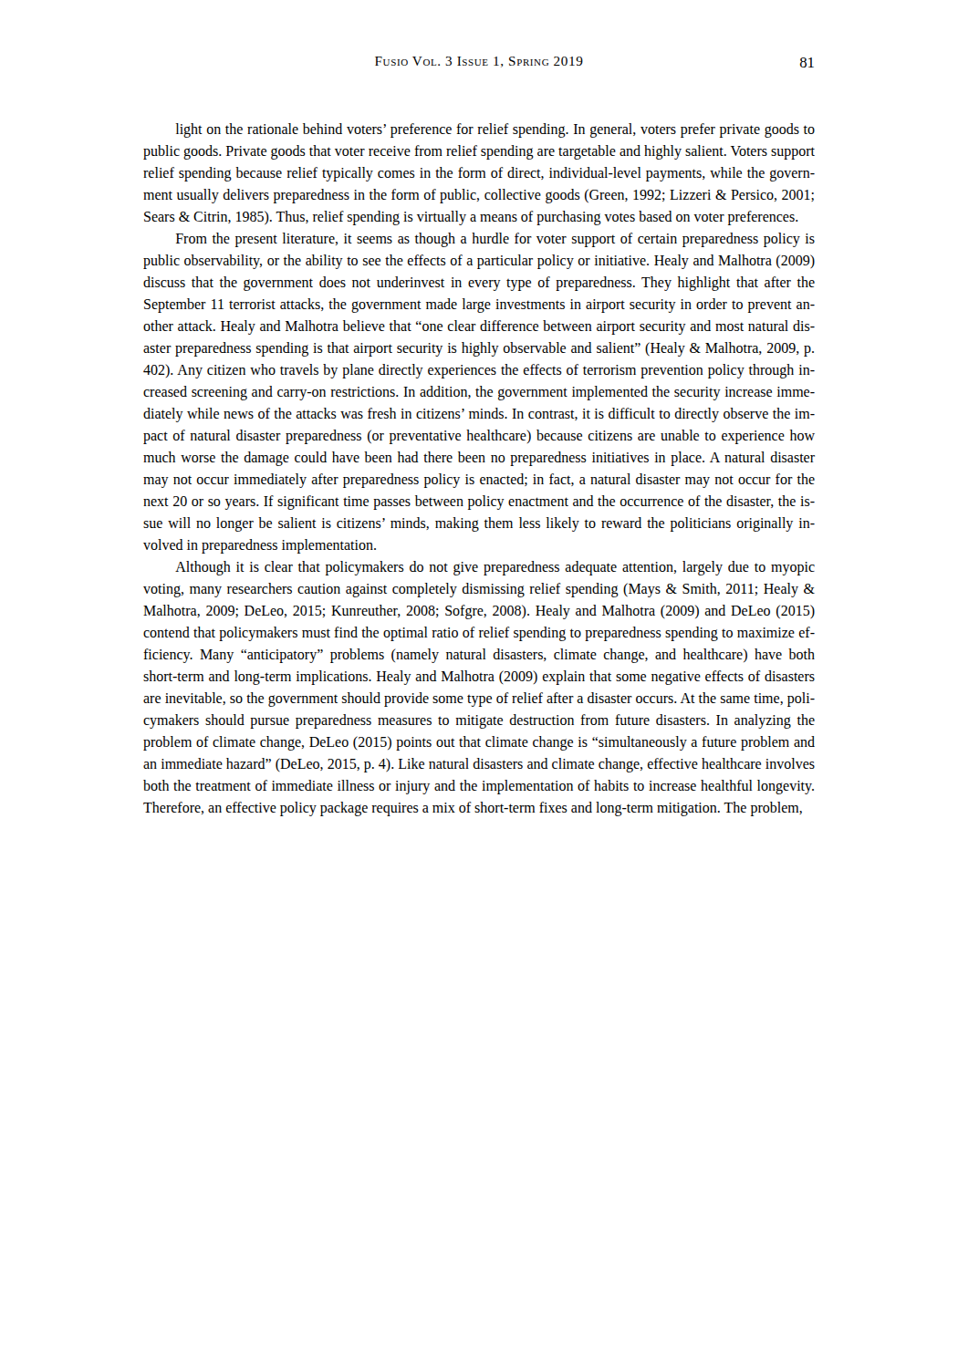Fusio Vol. 3 Issue 1, Spring 2019
81
light on the rationale behind voters’ preference for relief spending. In general, voters prefer private goods to public goods. Private goods that voter receive from relief spending are targetable and highly salient. Voters support relief spending because relief typically comes in the form of direct, individual-level payments, while the government usually delivers preparedness in the form of public, collective goods (Green, 1992; Lizzeri & Persico, 2001; Sears & Citrin, 1985). Thus, relief spending is virtually a means of purchasing votes based on voter preferences.
From the present literature, it seems as though a hurdle for voter support of certain preparedness policy is public observability, or the ability to see the effects of a particular policy or initiative. Healy and Malhotra (2009) discuss that the government does not underinvest in every type of preparedness. They highlight that after the September 11 terrorist attacks, the government made large investments in airport security in order to prevent another attack. Healy and Malhotra believe that “one clear difference between airport security and most natural disaster preparedness spending is that airport security is highly observable and salient” (Healy & Malhotra, 2009, p. 402). Any citizen who travels by plane directly experiences the effects of terrorism prevention policy through increased screening and carry-on restrictions. In addition, the government implemented the security increase immediately while news of the attacks was fresh in citizens’ minds. In contrast, it is difficult to directly observe the impact of natural disaster preparedness (or preventative healthcare) because citizens are unable to experience how much worse the damage could have been had there been no preparedness initiatives in place. A natural disaster may not occur immediately after preparedness policy is enacted; in fact, a natural disaster may not occur for the next 20 or so years. If significant time passes between policy enactment and the occurrence of the disaster, the issue will no longer be salient is citizens’ minds, making them less likely to reward the politicians originally involved in preparedness implementation.
Although it is clear that policymakers do not give preparedness adequate attention, largely due to myopic voting, many researchers caution against completely dismissing relief spending (Mays & Smith, 2011; Healy & Malhotra, 2009; DeLeo, 2015; Kunreuther, 2008; Sofgre, 2008). Healy and Malhotra (2009) and DeLeo (2015) contend that policymakers must find the optimal ratio of relief spending to preparedness spending to maximize efficiency. Many “anticipatory” problems (namely natural disasters, climate change, and healthcare) have both short-term and long-term implications. Healy and Malhotra (2009) explain that some negative effects of disasters are inevitable, so the government should provide some type of relief after a disaster occurs. At the same time, policymakers should pursue preparedness measures to mitigate destruction from future disasters. In analyzing the problem of climate change, DeLeo (2015) points out that climate change is “simultaneously a future problem and an immediate hazard” (DeLeo, 2015, p. 4). Like natural disasters and climate change, effective healthcare involves both the treatment of immediate illness or injury and the implementation of habits to increase healthful longevity. Therefore, an effective policy package requires a mix of short-term fixes and long-term mitigation. The problem,